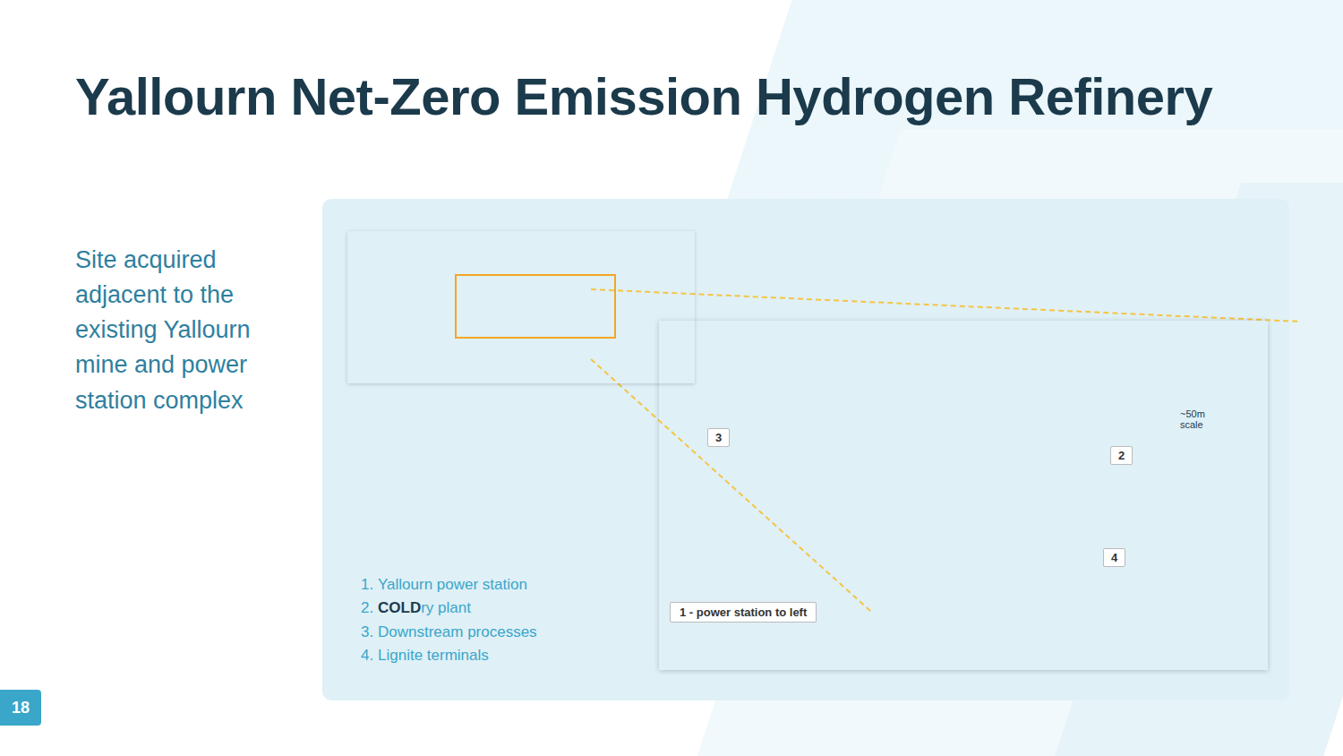Yallourn Net-Zero Emission Hydrogen Refinery
Site acquired adjacent to the existing Yallourn mine and power station complex
1 - power station to left 2 3 4 ~50m
scale
Yallourn power station
COLDry plant
Downstream processes
Lignite terminals
18